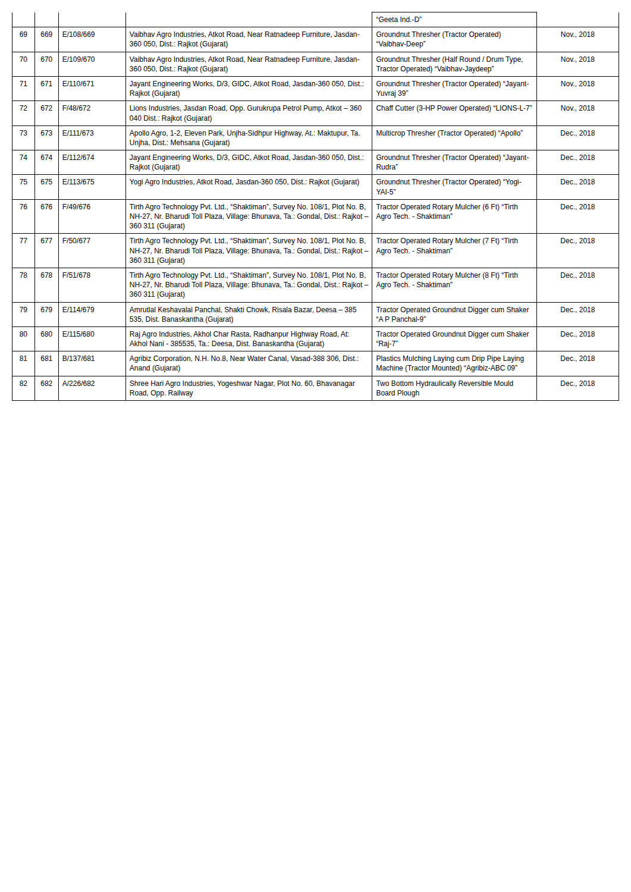| | | | | “Geeta Ind.-D” | |
| 69 | 669 | E/108/669 | Vaibhav Agro Industries, Atkot Road, Near Ratnadeep Furniture, Jasdan-360 050, Dist.: Rajkot (Gujarat) | Groundnut Thresher (Tractor Operated) “Vaibhav-Deep” | Nov., 2018 |
| 70 | 670 | E/109/670 | Vaibhav Agro Industries, Atkot Road, Near Ratnadeep Furniture, Jasdan-360 050, Dist.: Rajkot (Gujarat) | Groundnut Thresher (Half Round / Drum Type, Tractor Operated) “Vaibhav-Jaydeep” | Nov., 2018 |
| 71 | 671 | E/110/671 | Jayant Engineering Works, D/3, GIDC, Atkot Road, Jasdan-360 050, Dist.: Rajkot (Gujarat) | Groundnut Thresher (Tractor Operated) “Jayant-Yuvraj 39” | Nov., 2018 |
| 72 | 672 | F/48/672 | Lions Industries, Jasdan Road, Opp. Gurukrupa Petrol Pump, Atkot – 360 040 Dist.: Rajkot (Gujarat) | Chaff Cutter (3-HP Power Operated) “LIONS-L-7” | Nov., 2018 |
| 73 | 673 | E/111/673 | Apollo Agro, 1-2, Eleven Park, Unjha-Sidhpur Highway, At.: Maktupur, Ta. Unjha, Dist.: Mehsana (Gujarat) | Multicrop Thresher (Tractor Operated) “Apollo” | Dec., 2018 |
| 74 | 674 | E/112/674 | Jayant Engineering Works, D/3, GIDC, Atkot Road, Jasdan-360 050, Dist.: Rajkot (Gujarat) | Groundnut Thresher (Tractor Operated) “Jayant-Rudra” | Dec., 2018 |
| 75 | 675 | E/113/675 | Yogi Agro Industries, Atkot Road, Jasdan-360 050, Dist.: Rajkot (Gujarat) | Groundnut Thresher (Tractor Operated) “Yogi-YAI-5” | Dec., 2018 |
| 76 | 676 | F/49/676 | Tirth Agro Technology Pvt. Ltd., “Shaktiman”, Survey No. 108/1, Plot No. B, NH-27, Nr. Bharudi Toll Plaza, Village: Bhunava, Ta.: Gondal, Dist.: Rajkot – 360 311 (Gujarat) | Tractor Operated Rotary Mulcher (6 Ft) “Tirth Agro Tech. - Shaktiman” | Dec., 2018 |
| 77 | 677 | F/50/677 | Tirth Agro Technology Pvt. Ltd., “Shaktiman”, Survey No. 108/1, Plot No. B, NH-27, Nr. Bharudi Toll Plaza, Village: Bhunava, Ta.: Gondal, Dist.: Rajkot – 360 311 (Gujarat) | Tractor Operated Rotary Mulcher (7 Ft) “Tirth Agro Tech. - Shaktiman” | Dec., 2018 |
| 78 | 678 | F/51/678 | Tirth Agro Technology Pvt. Ltd., “Shaktiman”, Survey No. 108/1, Plot No. B, NH-27, Nr. Bharudi Toll Plaza, Village: Bhunava, Ta.: Gondal, Dist.: Rajkot – 360 311 (Gujarat) | Tractor Operated Rotary Mulcher (8 Ft) “Tirth Agro Tech. - Shaktiman” | Dec., 2018 |
| 79 | 679 | E/114/679 | Amrutlal Keshavalal Panchal, Shakti Chowk, Risala Bazar, Deesa – 385 535, Dist. Banaskantha (Gujarat) | Tractor Operated Groundnut Digger cum Shaker “A P Panchal-9” | Dec., 2018 |
| 80 | 680 | E/115/680 | Raj Agro Industries, Akhol Char Rasta, Radhanpur Highway Road, At: Akhol Nani - 385535, Ta.: Deesa, Dist. Banaskantha (Gujarat) | Tractor Operated Groundnut Digger cum Shaker “Raj-7” | Dec., 2018 |
| 81 | 681 | B/137/681 | Agribiz Corporation, N.H. No.8, Near Water Canal, Vasad-388 306, Dist.: Anand (Gujarat) | Plastics Mulching Laying cum Drip Pipe Laying Machine (Tractor Mounted) “Agribiz-ABC 09” | Dec., 2018 |
| 82 | 682 | A/226/682 | Shree Hari Agro Industries, Yogeshwar Nagar, Plot No. 60, Bhavanagar Road, Opp. Railway | Two Bottom Hydraulically Reversible Mould Board Plough | Dec., 2018 |